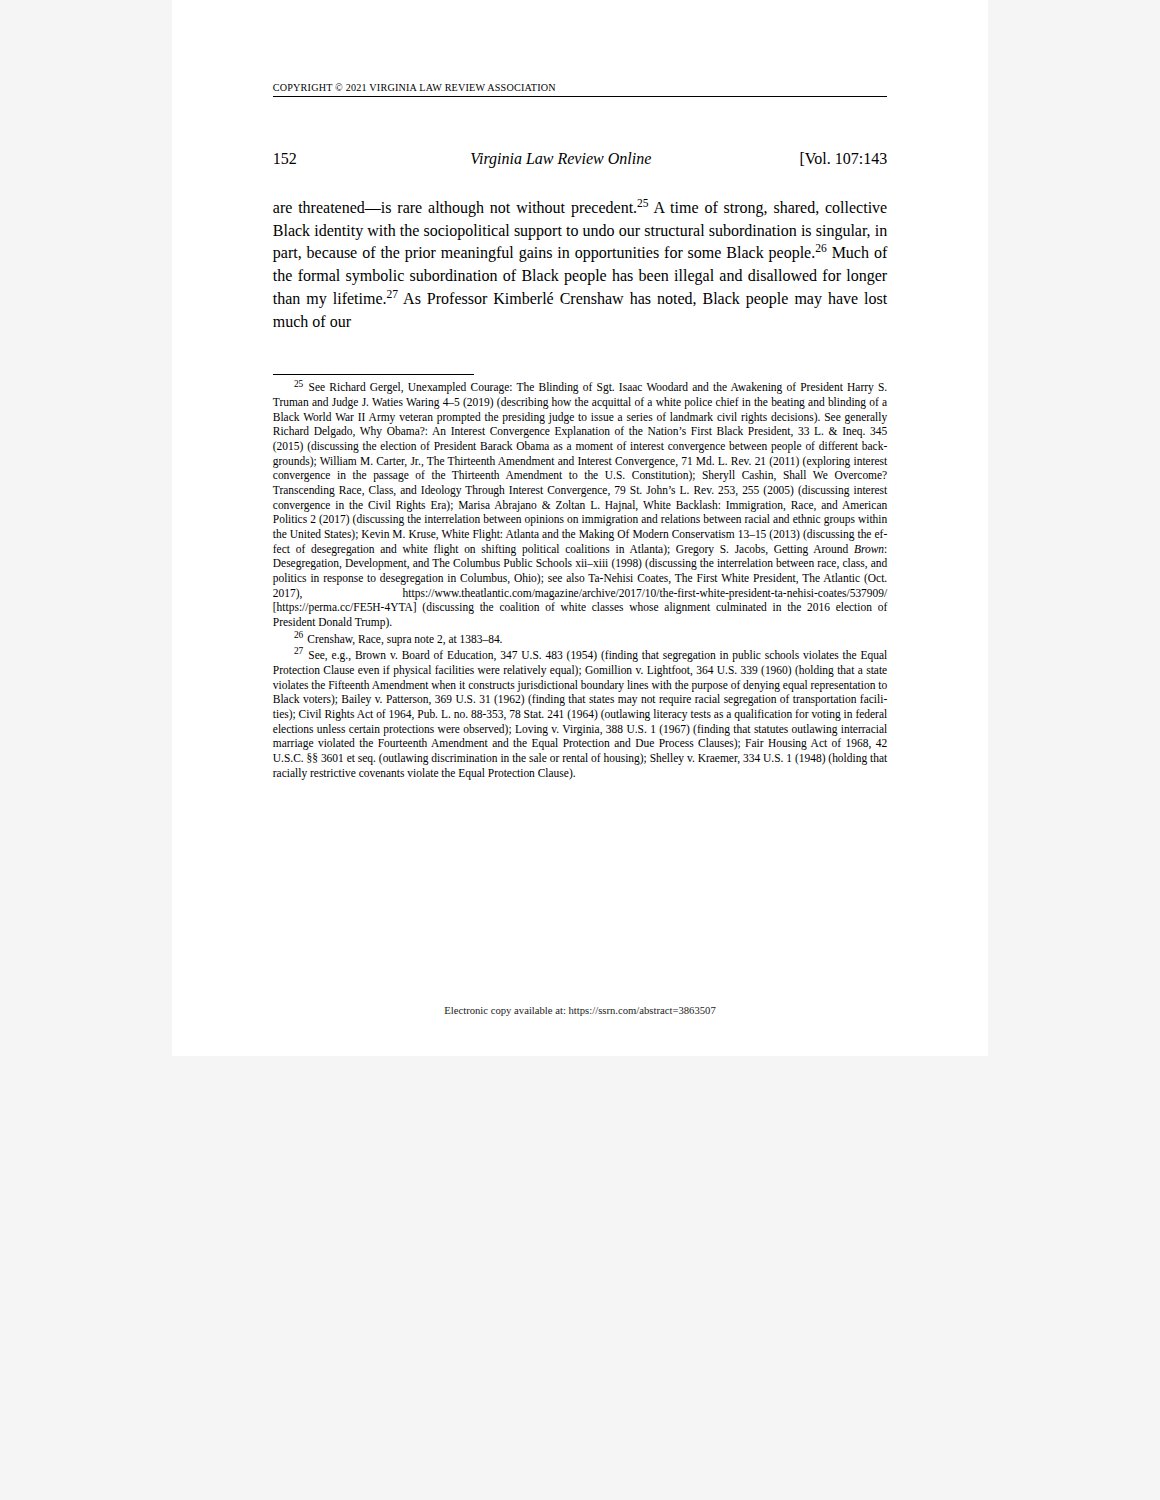Copyright © 2021 Virginia Law Review Association
152
Virginia Law Review Online
[Vol. 107:143
are threatened—is rare although not without precedent.25 A time of strong, shared, collective Black identity with the sociopolitical support to undo our structural subordination is singular, in part, because of the prior meaningful gains in opportunities for some Black people.26 Much of the formal symbolic subordination of Black people has been illegal and disallowed for longer than my lifetime.27 As Professor Kimberlé Crenshaw has noted, Black people may have lost much of our
25 See Richard Gergel, Unexampled Courage: The Blinding of Sgt. Isaac Woodard and the Awakening of President Harry S. Truman and Judge J. Waties Waring 4–5 (2019) (describing how the acquittal of a white police chief in the beating and blinding of a Black World War II Army veteran prompted the presiding judge to issue a series of landmark civil rights decisions). See generally Richard Delgado, Why Obama?: An Interest Convergence Explanation of the Nation’s First Black President, 33 L. & Ineq. 345 (2015) (discussing the election of President Barack Obama as a moment of interest convergence between people of different backgrounds); William M. Carter, Jr., The Thirteenth Amendment and Interest Convergence, 71 Md. L. Rev. 21 (2011) (exploring interest convergence in the passage of the Thirteenth Amendment to the U.S. Constitution); Sheryll Cashin, Shall We Overcome? Transcending Race, Class, and Ideology Through Interest Convergence, 79 St. John’s L. Rev. 253, 255 (2005) (discussing interest convergence in the Civil Rights Era); Marisa Abrajano & Zoltan L. Hajnal, White Backlash: Immigration, Race, and American Politics 2 (2017) (discussing the interrelation between opinions on immigration and relations between racial and ethnic groups within the United States); Kevin M. Kruse, White Flight: Atlanta and the Making Of Modern Conservatism 13–15 (2013) (discussing the effect of desegregation and white flight on shifting political coalitions in Atlanta); Gregory S. Jacobs, Getting Around Brown: Desegregation, Development, and The Columbus Public Schools xii–xiii (1998) (discussing the interrelation between race, class, and politics in response to desegregation in Columbus, Ohio); see also Ta-Nehisi Coates, The First White President, The Atlantic (Oct. 2017), https://www.theatlantic.com/magazine/archive/2017/10/the-first-white-president-ta-nehisi-coates/537909/ [https://perma.cc/FE5H-4YTA] (discussing the coalition of white classes whose alignment culminated in the 2016 election of President Donald Trump).
26 Crenshaw, Race, supra note 2, at 1383–84.
27 See, e.g., Brown v. Board of Education, 347 U.S. 483 (1954) (finding that segregation in public schools violates the Equal Protection Clause even if physical facilities were relatively equal); Gomillion v. Lightfoot, 364 U.S. 339 (1960) (holding that a state violates the Fifteenth Amendment when it constructs jurisdictional boundary lines with the purpose of denying equal representation to Black voters); Bailey v. Patterson, 369 U.S. 31 (1962) (finding that states may not require racial segregation of transportation facilities); Civil Rights Act of 1964, Pub. L. no. 88-353, 78 Stat. 241 (1964) (outlawing literacy tests as a qualification for voting in federal elections unless certain protections were observed); Loving v. Virginia, 388 U.S. 1 (1967) (finding that statutes outlawing interracial marriage violated the Fourteenth Amendment and the Equal Protection and Due Process Clauses); Fair Housing Act of 1968, 42 U.S.C. §§ 3601 et seq. (outlawing discrimination in the sale or rental of housing); Shelley v. Kraemer, 334 U.S. 1 (1948) (holding that racially restrictive covenants violate the Equal Protection Clause).
Electronic copy available at: https://ssrn.com/abstract=3863507